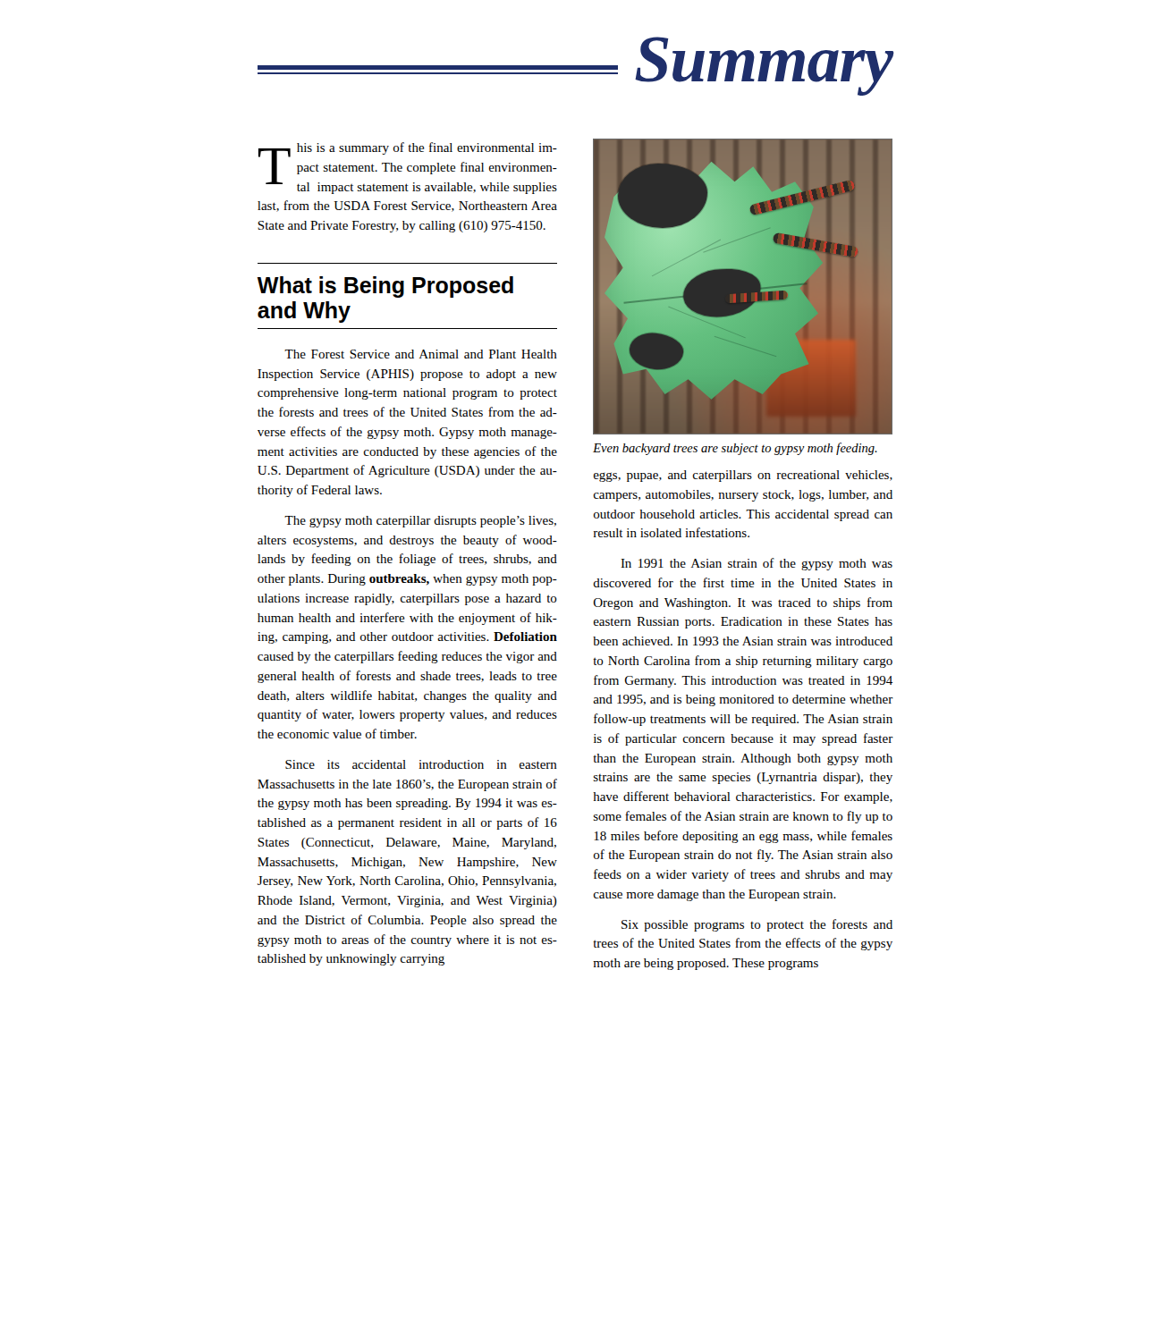Summary
This is a summary of the final environmental impact statement. The complete final environ­mental impact statement is available, while supplies last, from the USDA Forest Service, Northeastern Area State and Private Forestry, by calling (610) 975-4150.
What is Being Proposedand Why
The Forest Service and Animal and Plant Health Inspection Service (APHIS) propose to adopt a new comprehensive long-term national program to protect the forests and trees of the United States from the adverse effects of the gypsy moth. Gypsy moth management activities are conducted by these agencies of the U.S. Department of Agriculture (USDA) under the authority of Federal laws.
The gypsy moth caterpillar disrupts people’s lives, alters ecosystems, and destroys the beauty of woodlands by feeding on the foliage of trees, shrubs, and other plants. During outbreaks, when gypsy moth populations increase rapidly, caterpillars pose a hazard to human health and interfere with the enjoyment of hiking, camping, and other outdoor activities. Defoliation caused by the caterpillars feeding reduces the vigor and general health of forests and shade trees, leads to tree death, alters wildlife habitat, changes the quality and quantity of water, lowers property values, and reduces the economic value of timber.
Since its accidental introduction in eastern Massachusetts in the late 1860’s, the European strain of the gypsy moth has been spreading. By 1994 it was established as a permanent resident in all or parts of 16 States (Connecticut, Delaware, Maine, Maryland, Massachusetts, Michigan, New Hampshire, New Jersey, New York, North Carolina, Ohio, Pennsylvania, Rhode Island, Vermont, Virginia, and West Virginia) and the District of Columbia. People also spread the gypsy moth to areas of the country where it is not established by unknowingly carrying
Even backyard trees are subject to gypsy moth feeding.
eggs, pupae, and caterpillars on recreational vehicles, campers, automobiles, nursery stock, logs, lumber, and outdoor household articles. This accidental spread can result in isolated infestations.
In 1991 the Asian strain of the gypsy moth was discovered for the first time in the United States in Oregon and Washington. It was traced to ships from eastern Russian ports. Eradication in these States has been achieved. In 1993 the Asian strain was introduced to North Carolina from a ship returning military cargo from Germany. This introduction was treated in 1994 and 1995, and is being monitored to determine whether follow-up treatments will be required. The Asian strain is of particular concern because it may spread faster than the European strain. Although both gypsy moth strains are the same species (Lyrnantria dispar), they have different behavioral characteristics. For example, some females of the Asian strain are known to fly up to 18 miles before depositing an egg mass, while females of the European strain do not fly. The Asian strain also feeds on a wider variety of trees and shrubs and may cause more damage than the European strain.
Six possible programs to protect the forests and trees of the United States from the effects of the gypsy moth are being proposed. These programs